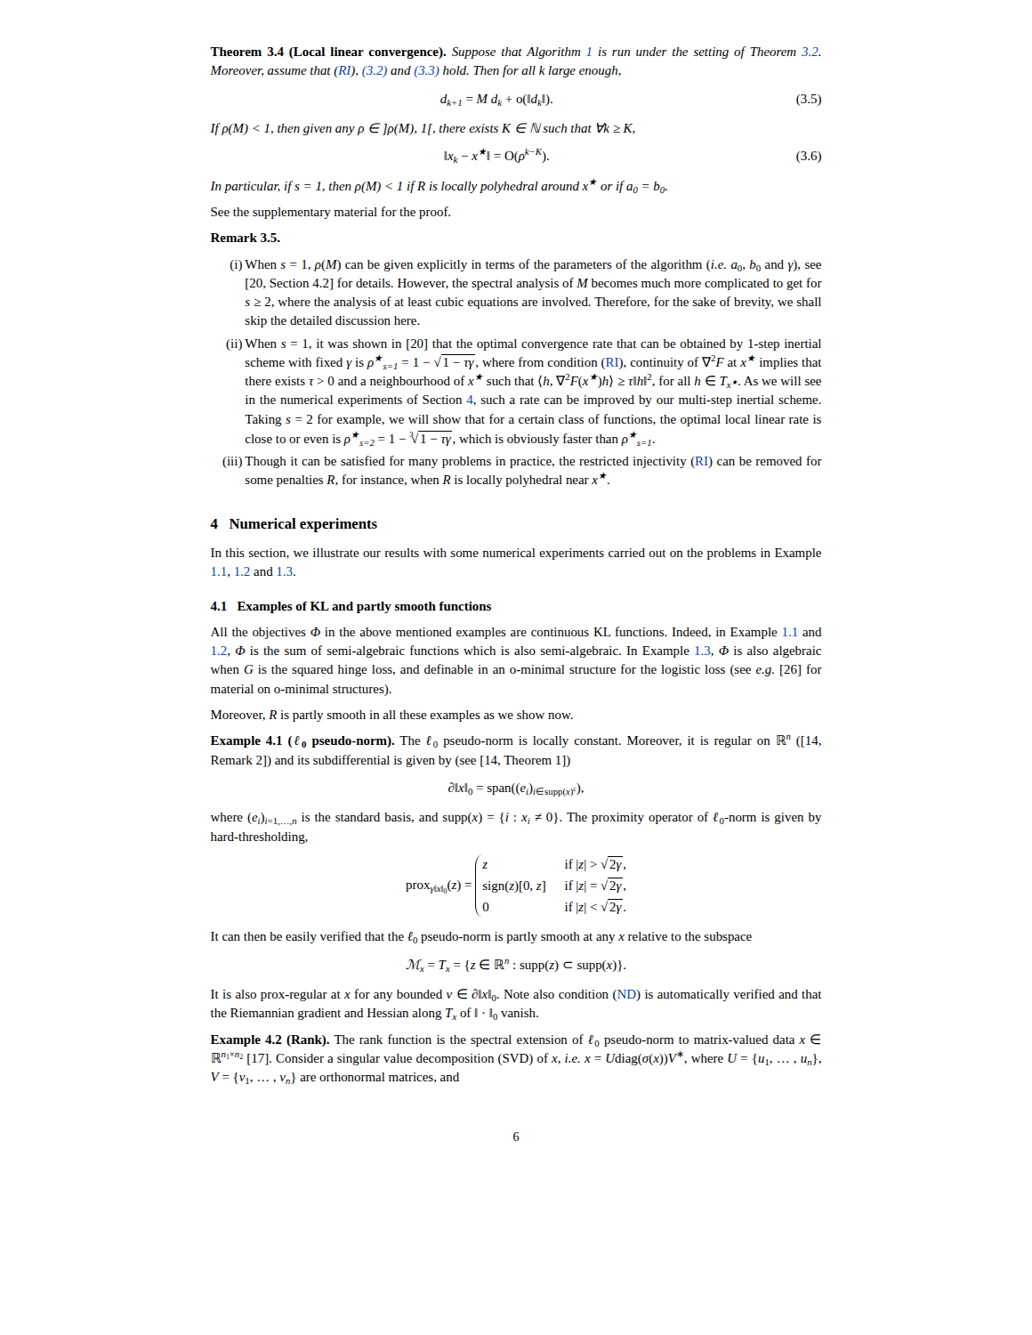Theorem 3.4 (Local linear convergence). Suppose that Algorithm 1 is run under the setting of Theorem 3.2. Moreover, assume that (RI), (3.2) and (3.3) hold. Then for all k large enough,
dk+1 = M dk + o(‖dk‖).
(3.5)
If ρ(M) < 1, then given any ρ ∈ ]ρ(M), 1[, there exists K ∈ ℕ such that ∀k ≥ K,
‖xk − x★‖ = O(ρk−K).
(3.6)
In particular, if s = 1, then ρ(M) < 1 if R is locally polyhedral around x★ or if a0 = b0.
See the supplementary material for the proof.
Remark 3.5.
When s = 1, ρ(M) can be given explicitly in terms of the parameters of the algorithm (i.e. a0, b0 and γ), see [20, Section 4.2] for details. However, the spectral analysis of M becomes much more complicated to get for s ≥ 2, where the analysis of at least cubic equations are involved. Therefore, for the sake of brevity, we shall skip the detailed discussion here.
When s = 1, it was shown in [20] that the optimal convergence rate that can be obtained by 1-step inertial scheme with fixed γ is ρ★s=1 = 1 − √1 − τγ, where from condition (RI), continuity of ∇2F at x★ implies that there exists τ > 0 and a neighbourhood of x★ such that ⟨h, ∇2F(x★)h⟩ ≥ τ‖h‖2, for all h ∈ Tx★. As we will see in the numerical experiments of Section 4, such a rate can be improved by our multi-step inertial scheme. Taking s = 2 for example, we will show that for a certain class of functions, the optimal local linear rate is close to or even is ρ★s=2 = 1 − 3√1 − τγ, which is obviously faster than ρ★s=1.
Though it can be satisfied for many problems in practice, the restricted injectivity (RI) can be removed for some penalties R, for instance, when R is locally polyhedral near x★.
4 Numerical experiments
In this section, we illustrate our results with some numerical experiments carried out on the problems in Example 1.1, 1.2 and 1.3.
4.1 Examples of KL and partly smooth functions
All the objectives Φ in the above mentioned examples are continuous KL functions. Indeed, in Example 1.1 and 1.2, Φ is the sum of semi-algebraic functions which is also semi-algebraic. In Example 1.3, Φ is also algebraic when G is the squared hinge loss, and definable in an o-minimal structure for the logistic loss (see e.g. [26] for material on o-minimal structures).
Moreover, R is partly smooth in all these examples as we show now.
Example 4.1 (ℓ0 pseudo-norm). The ℓ0 pseudo-norm is locally constant. Moreover, it is regular on ℝn ([14, Remark 2]) and its subdifferential is given by (see [14, Theorem 1])
∂‖x‖0 = span((ei)i∈supp(x)c),
where (ei)i=1,…,n is the standard basis, and supp(x) = {i : xi ≠ 0}. The proximity operator of ℓ0-norm is given by hard-thresholding,
proxγ‖x‖0(z) = zif |z| > √2γ, sign(z)[0, z] if |z| = √2γ, 0 if |z| < √2γ.
It can then be easily verified that the ℓ0 pseudo-norm is partly smooth at any x relative to the subspace
ℳx = Tx = {z ∈ ℝn : supp(z) ⊂ supp(x)}.
It is also prox-regular at x for any bounded v ∈ ∂‖x‖0. Note also condition (ND) is automatically verified and that the Riemannian gradient and Hessian along Tx of ‖ · ‖0 vanish.
Example 4.2 (Rank). The rank function is the spectral extension of ℓ0 pseudo-norm to matrix-valued data x ∈ ℝn1×n2 [17]. Consider a singular value decomposition (SVD) of x, i.e. x = Udiag(σ(x))V∗, where U = {u1, … , un}, V = {v1, … , vn} are orthonormal matrices, and
6